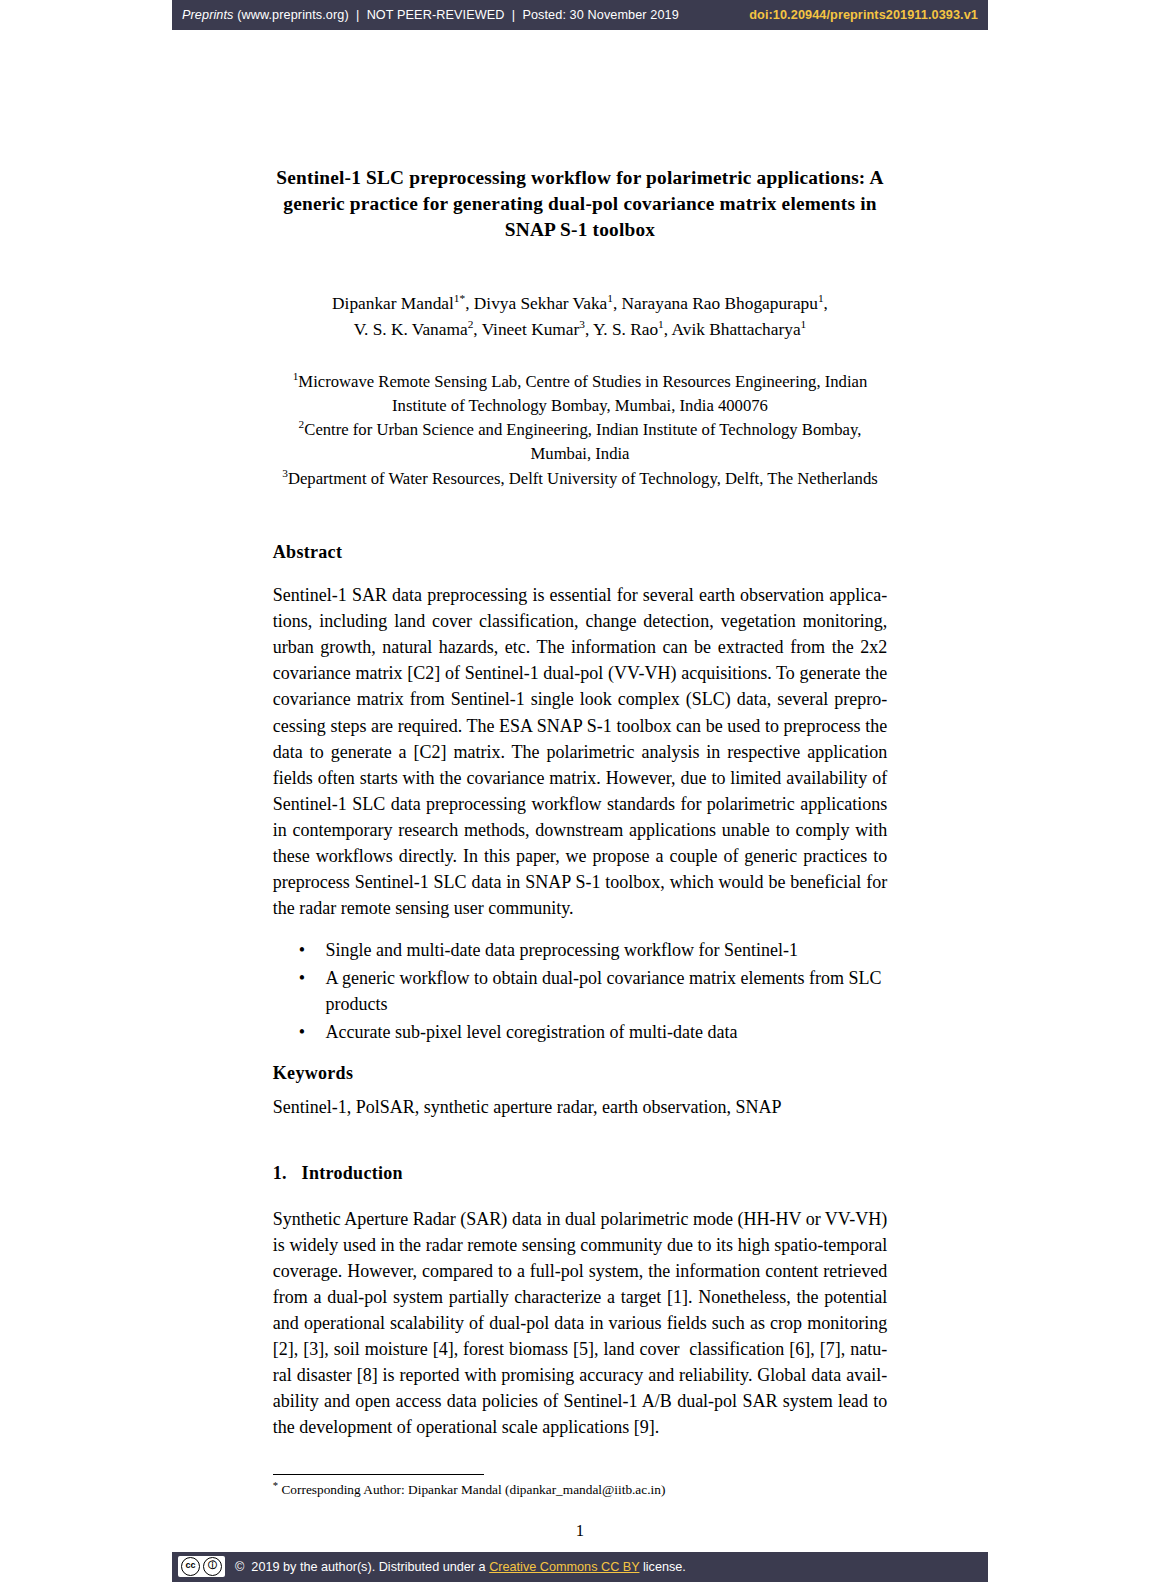Preprints (www.preprints.org) | NOT PEER-REVIEWED | Posted: 30 November 2019
doi:10.20944/preprints201911.0393.v1
Sentinel-1 SLC preprocessing workflow for polarimetric applications: A generic practice for generating dual-pol covariance matrix elements in SNAP S-1 toolbox
Dipankar Mandal1*, Divya Sekhar Vaka1, Narayana Rao Bhogapurapu1,
V. S. K. Vanama2, Vineet Kumar3, Y. S. Rao1, Avik Bhattacharya1
1Microwave Remote Sensing Lab, Centre of Studies in Resources Engineering, Indian Institute of Technology Bombay, Mumbai, India 400076
2Centre for Urban Science and Engineering, Indian Institute of Technology Bombay, Mumbai, India
3Department of Water Resources, Delft University of Technology, Delft, The Netherlands
Abstract
Sentinel-1 SAR data preprocessing is essential for several earth observation applications, including land cover classification, change detection, vegetation monitoring, urban growth, natural hazards, etc. The information can be extracted from the 2x2 covariance matrix [C2] of Sentinel-1 dual-pol (VV-VH) acquisitions. To generate the covariance matrix from Sentinel-1 single look complex (SLC) data, several preprocessing steps are required. The ESA SNAP S-1 toolbox can be used to preprocess the data to generate a [C2] matrix. The polarimetric analysis in respective application fields often starts with the covariance matrix. However, due to limited availability of Sentinel-1 SLC data preprocessing workflow standards for polarimetric applications in contemporary research methods, downstream applications unable to comply with these workflows directly. In this paper, we propose a couple of generic practices to preprocess Sentinel-1 SLC data in SNAP S-1 toolbox, which would be beneficial for the radar remote sensing user community.
Single and multi-date data preprocessing workflow for Sentinel-1
A generic workflow to obtain dual-pol covariance matrix elements from SLC products
Accurate sub-pixel level coregistration of multi-date data
Keywords
Sentinel-1, PolSAR, synthetic aperture radar, earth observation, SNAP
1. Introduction
Synthetic Aperture Radar (SAR) data in dual polarimetric mode (HH-HV or VV-VH) is widely used in the radar remote sensing community due to its high spatio-temporal coverage. However, compared to a full-pol system, the information content retrieved from a dual-pol system partially characterize a target [1]. Nonetheless, the potential and operational scalability of dual-pol data in various fields such as crop monitoring [2], [3], soil moisture [4], forest biomass [5], land cover classification [6], [7], natural disaster [8] is reported with promising accuracy and reliability. Global data availability and open access data policies of Sentinel-1 A/B dual-pol SAR system lead to the development of operational scale applications [9].
* Corresponding Author: Dipankar Mandal (dipankar_mandal@iitb.ac.in)
1
cc ⓘ © 2019 by the author(s). Distributed under a Creative Commons CC BY license.